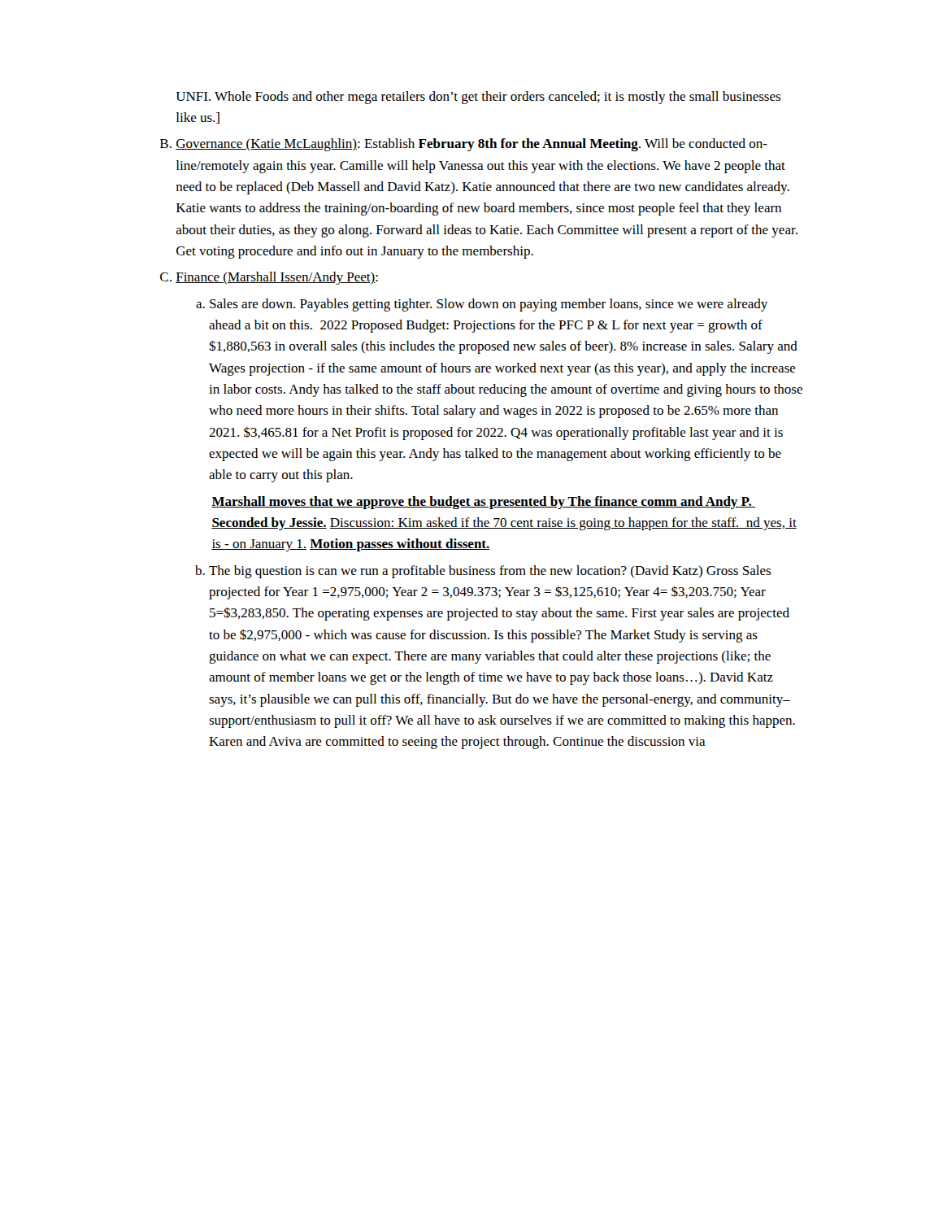UNFI. Whole Foods and other mega retailers don’t get their orders canceled; it is mostly the small businesses like us.]
Governance (Katie McLaughlin): Establish February 8th for the Annual Meeting. Will be conducted on-line/remotely again this year. Camille will help Vanessa out this year with the elections. We have 2 people that need to be replaced (Deb Massell and David Katz). Katie announced that there are two new candidates already. Katie wants to address the training/on-boarding of new board members, since most people feel that they learn about their duties, as they go along. Forward all ideas to Katie. Each Committee will present a report of the year. Get voting procedure and info out in January to the membership.
Finance (Marshall Issen/Andy Peet):
Sales are down. Payables getting tighter. Slow down on paying member loans, since we were already ahead a bit on this. 2022 Proposed Budget: Projections for the PFC P & L for next year = growth of $1,880,563 in overall sales (this includes the proposed new sales of beer). 8% increase in sales. Salary and Wages projection - if the same amount of hours are worked next year (as this year), and apply the increase in labor costs. Andy has talked to the staff about reducing the amount of overtime and giving hours to those who need more hours in their shifts. Total salary and wages in 2022 is proposed to be 2.65% more than 2021. $3,465.81 for a Net Profit is proposed for 2022. Q4 was operationally profitable last year and it is expected we will be again this year. Andy has talked to the management about working efficiently to be able to carry out this plan.
Marshall moves that we approve the budget as presented by The finance comm and Andy P. Seconded by Jessie. Discussion: Kim asked if the 70 cent raise is going to happen for the staff. nd yes, it is - on January 1. Motion passes without dissent.
The big question is can we run a profitable business from the new location? (David Katz) Gross Sales projected for Year 1 =2,975,000; Year 2 = 3,049.373; Year 3 = $3,125,610; Year 4= $3,203.750; Year 5=$3,283,850. The operating expenses are projected to stay about the same. First year sales are projected to be $2,975,000 - which was cause for discussion. Is this possible? The Market Study is serving as guidance on what we can expect. There are many variables that could alter these projections (like; the amount of member loans we get or the length of time we have to pay back those loans…). David Katz says, it’s plausible we can pull this off, financially. But do we have the personal-energy, and community–support/enthusiasm to pull it off? We all have to ask ourselves if we are committed to making this happen. Karen and Aviva are committed to seeing the project through. Continue the discussion via